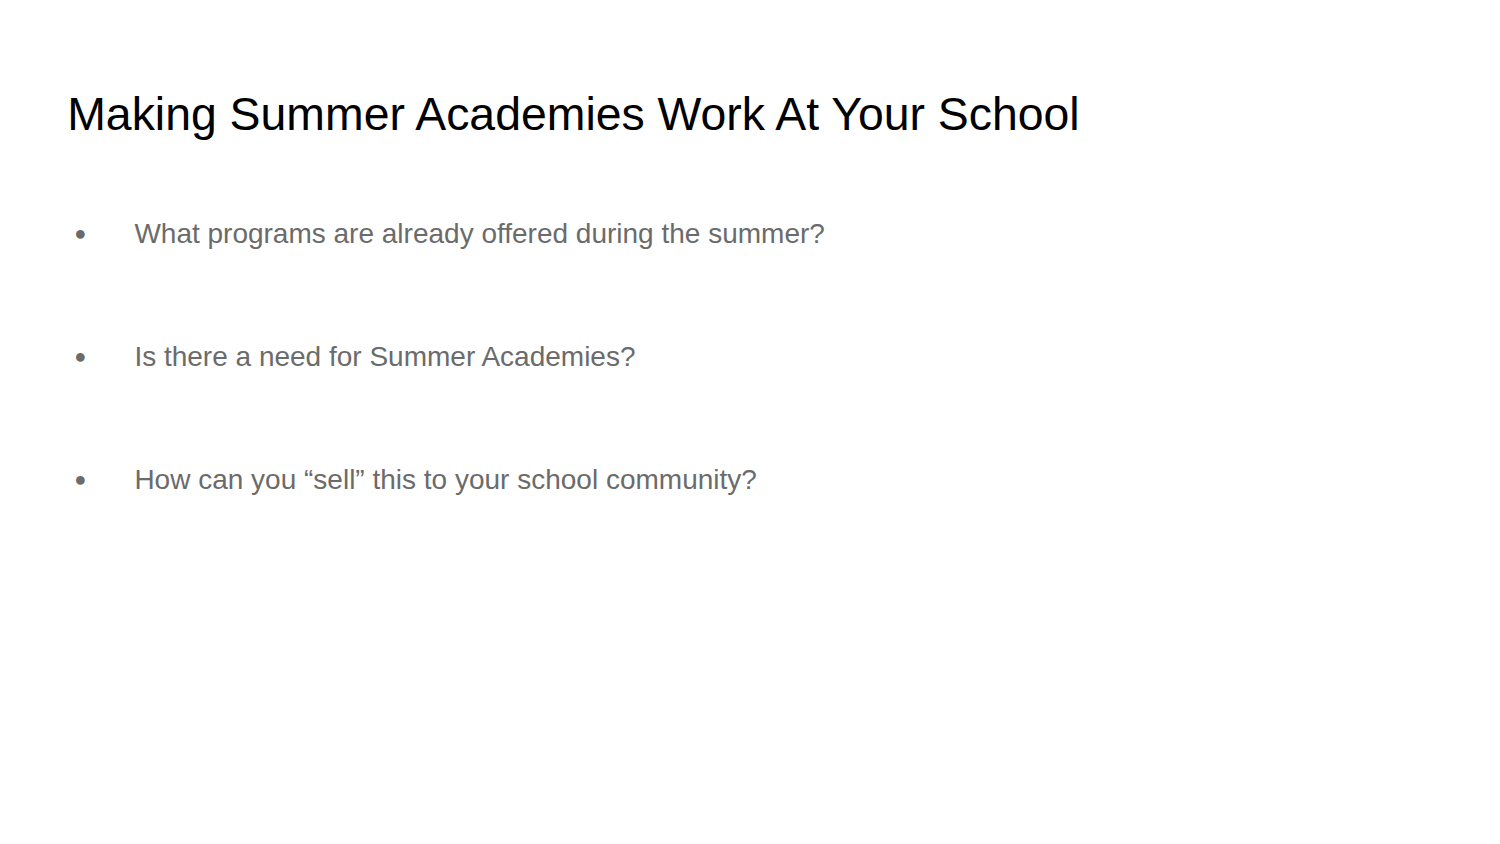Making Summer Academies Work At Your School
What programs are already offered during the summer?
Is there a need for Summer Academies?
How can you “sell” this to your school community?